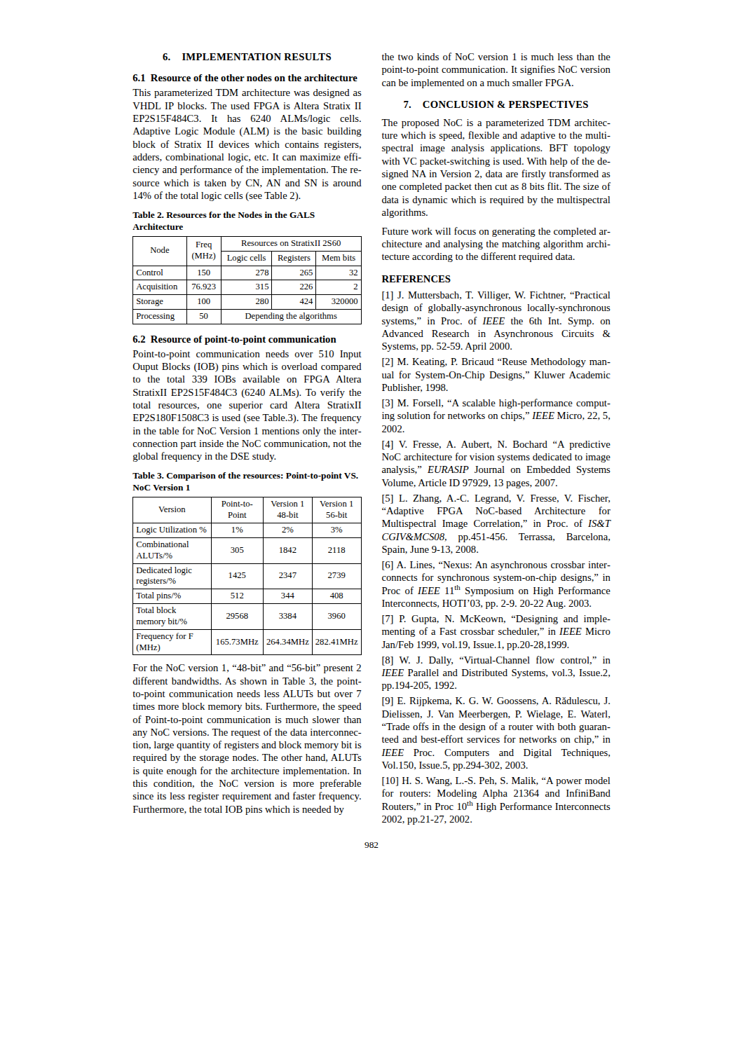6. Implementation Results
6.1 Resource of the other nodes on the architecture
This parameterized TDM architecture was designed as VHDL IP blocks. The used FPGA is Altera Stratix II EP2S15F484C3. It has 6240 ALMs/logic cells. Adaptive Logic Module (ALM) is the basic building block of Stratix II devices which contains registers, adders, combinational logic, etc. It can maximize efficiency and performance of the implementation. The resource which is taken by CN, AN and SN is around 14% of the total logic cells (see Table 2).
Table 2. Resources for the Nodes in the GALS Architecture
| Node | Freq (MHz) | Resources on StratixII 2S60 |
| --- | --- | --- |
| Logic cells | Registers | Mem bits |
| Control | 150 | 278 | 265 | 32 |
| Acquisition | 76.923 | 315 | 226 | 2 |
| Storage | 100 | 280 | 424 | 320000 |
| Processing | 50 | Depending the algorithms |
6.2 Resource of point-to-point communication
Point-to-point communication needs over 510 Input Ouput Blocks (IOB) pins which is overload compared to the total 339 IOBs available on FPGA Altera StratixII EP2S15F484C3 (6240 ALMs). To verify the total resources, one superior card Altera StratixII EP2S180F1508C3 is used (see Table.3). The frequency in the table for NoC Version 1 mentions only the interconnection part inside the NoC communication, not the global frequency in the DSE study.
Table 3. Comparison of the resources: Point-to-point VS. NoC Version 1
| Version | Point-to-Point | Version 1 48-bit | Version 1 56-bit |
| --- | --- | --- | --- |
| Logic Utilization % | 1% | 2% | 3% |
| Combinational ALUTs/% | 305 | 1842 | 2118 |
| Dedicated logic registers/% | 1425 | 2347 | 2739 |
| Total pins/% | 512 | 344 | 408 |
| Total block memory bit/% | 29568 | 3384 | 3960 |
| Frequency for F (MHz) | 165.73MHz | 264.34MHz | 282.41MHz |
For the NoC version 1, “48-bit” and “56-bit” present 2 different bandwidths. As shown in Table 3, the point-to-point communication needs less ALUTs but over 7 times more block memory bits. Furthermore, the speed of Point-to-point communication is much slower than any NoC versions. The request of the data interconnection, large quantity of registers and block memory bit is required by the storage nodes. The other hand, ALUTs is quite enough for the architecture implementation. In this condition, the NoC version is more preferable since its less register requirement and faster frequency. Furthermore, the total IOB pins which is needed by
the two kinds of NoC version 1 is much less than the point-to-point communication. It signifies NoC version can be implemented on a much smaller FPGA.
7. Conclusion & Perspectives
The proposed NoC is a parameterized TDM architecture which is speed, flexible and adaptive to the multispectral image analysis applications. BFT topology with VC packet-switching is used. With help of the designed NA in Version 2, data are firstly transformed as one completed packet then cut as 8 bits flit. The size of data is dynamic which is required by the multispectral algorithms.
Future work will focus on generating the completed architecture and analysing the matching algorithm architecture according to the different required data.
References
[1] J. Muttersbach, T. Villiger, W. Fichtner, “Practical design of globally-asynchronous locally-synchronous systems,” in Proc. of IEEE the 6th Int. Symp. on Advanced Research in Asynchronous Circuits & Systems, pp. 52-59. April 2000.
[2] M. Keating, P. Bricaud “Reuse Methodology manual for System-On-Chip Designs,” Kluwer Academic Publisher, 1998.
[3] M. Forsell, “A scalable high-performance computing solution for networks on chips,” IEEE Micro, 22, 5, 2002.
[4] V. Fresse, A. Aubert, N. Bochard “A predictive NoC architecture for vision systems dedicated to image analysis,” EURASIP Journal on Embedded Systems Volume, Article ID 97929, 13 pages, 2007.
[5] L. Zhang, A.-C. Legrand, V. Fresse, V. Fischer, “Adaptive FPGA NoC-based Architecture for Multispectral Image Correlation,” in Proc. of IS&T CGIV&MCS08, pp.451-456. Terrassa, Barcelona, Spain, June 9-13, 2008.
[6] A. Lines, “Nexus: An asynchronous crossbar interconnects for synchronous system-on-chip designs,” in Proc of IEEE 11th Symposium on High Performance Interconnects, HOTI’03, pp. 2-9. 20-22 Aug. 2003.
[7] P. Gupta, N. McKeown, “Designing and implementing of a Fast crossbar scheduler,” in IEEE Micro Jan/Feb 1999, vol.19, Issue.1, pp.20-28,1999.
[8] W. J. Dally, “Virtual-Channel flow control,” in IEEE Parallel and Distributed Systems, vol.3, Issue.2, pp.194-205, 1992.
[9] E. Rijpkema, K. G. W. Goossens, A. Rădulescu, J. Dielissen, J. Van Meerbergen, P. Wielage, E. Waterl, “Trade offs in the design of a router with both guaranteed and best-effort services for networks on chip,” in IEEE Proc. Computers and Digital Techniques, Vol.150, Issue.5, pp.294-302, 2003.
[10] H. S. Wang, L.-S. Peh, S. Malik, “A power model for routers: Modeling Alpha 21364 and InfiniBand Routers,” in Proc 10th High Performance Interconnects 2002, pp.21-27, 2002.
982